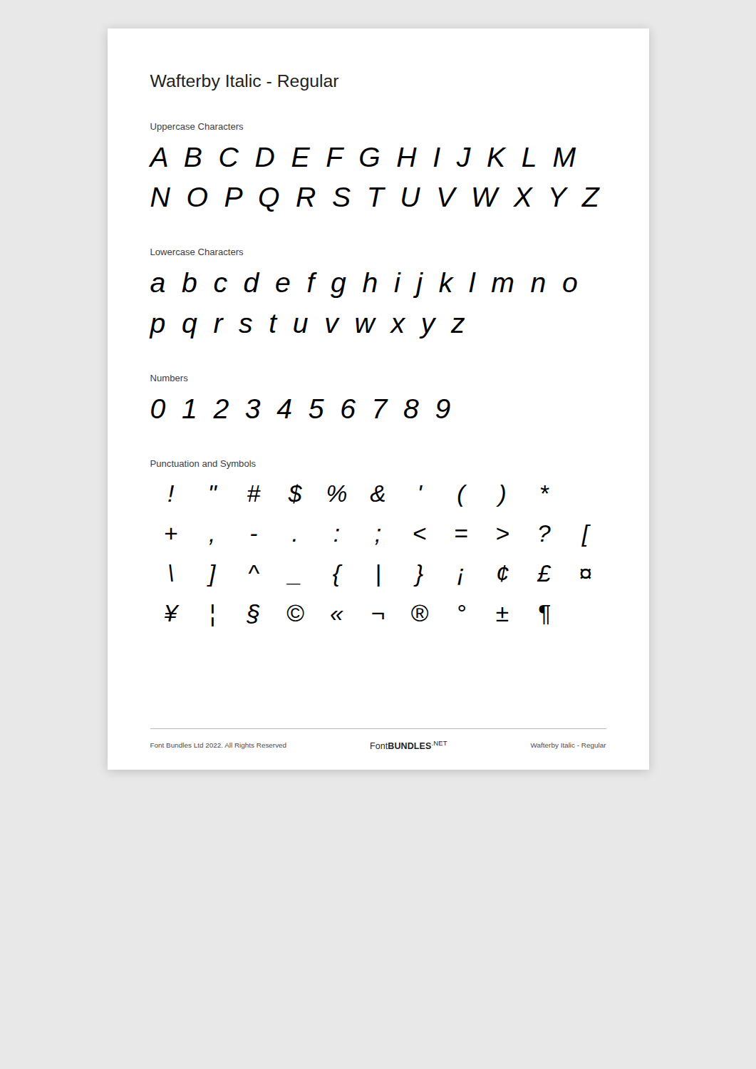Wafterby Italic - Regular
Uppercase Characters
A B C D E F G H I J K L M N O P Q R S T U V W X Y Z
Lowercase Characters
a b c d e f g h i j k l m n o p q r s t u v w x y z
Numbers
0 1 2 3 4 5 6 7 8 9
Punctuation and Symbols
!"#$%&'()* +,-.:;<=>?[ \]^_{|}¡¢£¤ ¥¦§©«¬®°±¶
Font Bundles Ltd 2022. All Rights Reserved FontBUNDLES.NET Wafterby Italic - Regular